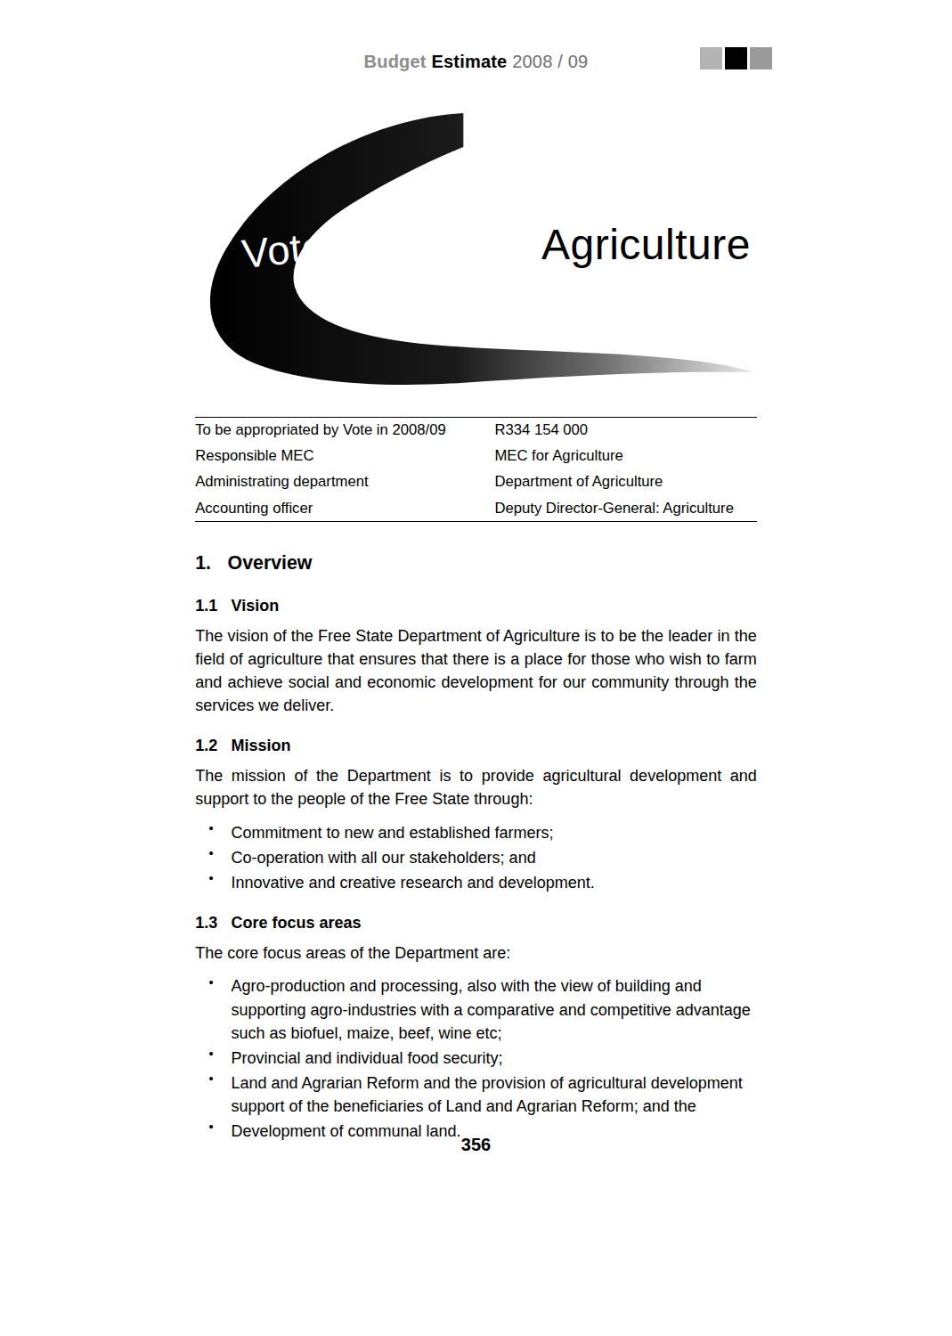Budget Estimate 2008 / 09
Vote 11
Agriculture
| To be appropriated by Vote in 2008/09 | R334 154 000 |
| Responsible MEC | MEC for Agriculture |
| Administrating department | Department of Agriculture |
| Accounting officer | Deputy Director-General: Agriculture |
1. Overview
1.1 Vision
The vision of the Free State Department of Agriculture is to be the leader in the field of agriculture that ensures that there is a place for those who wish to farm and achieve social and economic development for our community through the services we deliver.
1.2 Mission
The mission of the Department is to provide agricultural development and support to the people of the Free State through:
Commitment to new and established farmers;
Co-operation with all our stakeholders; and
Innovative and creative research and development.
1.3 Core focus areas
The core focus areas of the Department are:
Agro-production and processing, also with the view of building and supporting agro-industries with a comparative and competitive advantage such as biofuel, maize, beef, wine etc;
Provincial and individual food security;
Land and Agrarian Reform and the provision of agricultural development support of the beneficiaries of Land and Agrarian Reform; and the
Development of communal land.
356